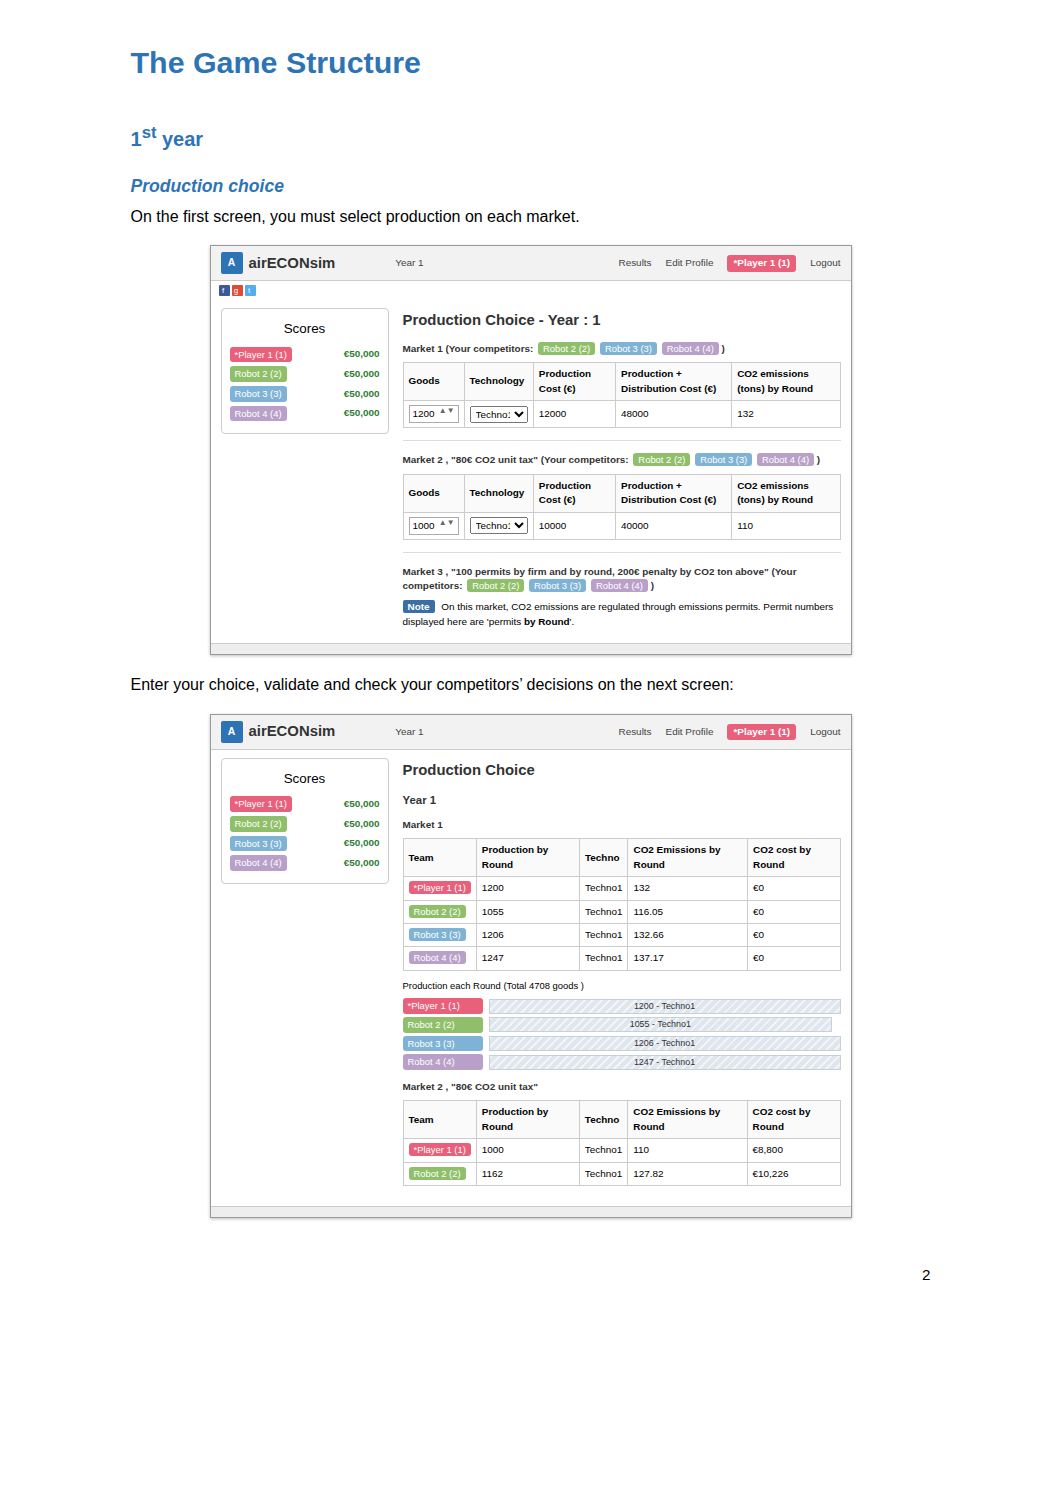The Game Structure
1st year
Production choice
On the first screen, you must select production on each market.
AairECONsim
Year 1
Results Edit Profile *Player 1 (1) Logout
fgt
Scores
*Player 1 (1)€50,000
Robot 2 (2)€50,000
Robot 3 (3)€50,000
Robot 4 (4)€50,000
Production Choice - Year : 1
Market 1 (Your competitors: Robot 2 (2) Robot 3 (3) Robot 4 (4) )
| Goods | Technology | Production Cost (€) | Production + Distribution Cost (€) | CO2 emissions (tons) by Round |
| --- | --- | --- | --- | --- |
| 1200 ▲▼ | Techno1 | 12000 | 48000 | 132 |
Market 2 , "80€ CO2 unit tax" (Your competitors: Robot 2 (2) Robot 3 (3) Robot 4 (4) )
| Goods | Technology | Production Cost (€) | Production + Distribution Cost (€) | CO2 emissions (tons) by Round |
| --- | --- | --- | --- | --- |
| 1000 ▲▼ | Techno1 | 10000 | 40000 | 110 |
Market 3 , "100 permits by firm and by round, 200€ penalty by CO2 ton above" (Your competitors: Robot 2 (2) Robot 3 (3) Robot 4 (4) )
Note On this market, CO2 emissions are regulated through emissions permits. Permit numbers displayed here are 'permits by Round'.
Enter your choice, validate and check your competitors’ decisions on the next screen:
AairECONsim
Year 1
Results Edit Profile *Player 1 (1) Logout
Scores
*Player 1 (1)€50,000
Robot 2 (2)€50,000
Robot 3 (3)€50,000
Robot 4 (4)€50,000
Production Choice
Year 1
Market 1
| Team | Production by Round | Techno | CO2 Emissions by Round | CO2 cost by Round |
| --- | --- | --- | --- | --- |
| *Player 1 (1) | 1200 | Techno1 | 132 | €0 |
| Robot 2 (2) | 1055 | Techno1 | 116.05 | €0 |
| Robot 3 (3) | 1206 | Techno1 | 132.66 | €0 |
| Robot 4 (4) | 1247 | Techno1 | 137.17 | €0 |
Production each Round (Total 4708 goods )
*Player 1 (1)
1200 - Techno1
Robot 2 (2)
1055 - Techno1
Robot 3 (3)
1206 - Techno1
Robot 4 (4)
1247 - Techno1
Market 2 , "80€ CO2 unit tax"
| Team | Production by Round | Techno | CO2 Emissions by Round | CO2 cost by Round |
| --- | --- | --- | --- | --- |
| *Player 1 (1) | 1000 | Techno1 | 110 | €8,800 |
| Robot 2 (2) | 1162 | Techno1 | 127.82 | €10,226 |
2